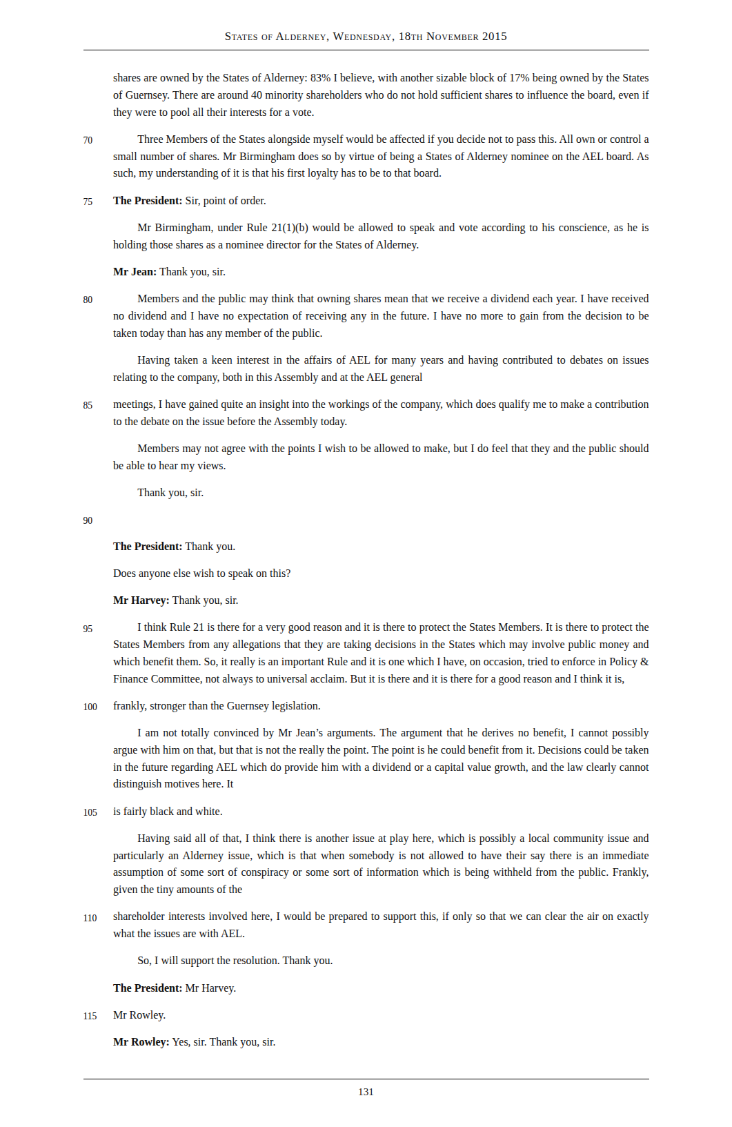States of Alderney, Wednesday, 18th November 2015
shares are owned by the States of Alderney: 83% I believe, with another sizable block of 17% being owned by the States of Guernsey. There are around 40 minority shareholders who do not hold sufficient shares to influence the board, even if they were to pool all their interests for a vote.
70
Three Members of the States alongside myself would be affected if you decide not to pass this. All own or control a small number of shares. Mr Birmingham does so by virtue of being a States of Alderney nominee on the AEL board. As such, my understanding of it is that his first loyalty has to be to that board.
75
The President: Sir, point of order.
Mr Birmingham, under Rule 21(1)(b) would be allowed to speak and vote according to his conscience, as he is holding those shares as a nominee director for the States of Alderney.
Mr Jean: Thank you, sir.
80
Members and the public may think that owning shares mean that we receive a dividend each year. I have received no dividend and I have no expectation of receiving any in the future. I have no more to gain from the decision to be taken today than has any member of the public.
Having taken a keen interest in the affairs of AEL for many years and having contributed to debates on issues relating to the company, both in this Assembly and at the AEL general
85
meetings, I have gained quite an insight into the workings of the company, which does qualify me to make a contribution to the debate on the issue before the Assembly today.
Members may not agree with the points I wish to be allowed to make, but I do feel that they and the public should be able to hear my views.
Thank you, sir.
90
The President: Thank you.
Does anyone else wish to speak on this?
Mr Harvey: Thank you, sir.
95
I think Rule 21 is there for a very good reason and it is there to protect the States Members. It is there to protect the States Members from any allegations that they are taking decisions in the States which may involve public money and which benefit them. So, it really is an important Rule and it is one which I have, on occasion, tried to enforce in Policy & Finance Committee, not always to universal acclaim. But it is there and it is there for a good reason and I think it is,
100
frankly, stronger than the Guernsey legislation.
I am not totally convinced by Mr Jean’s arguments. The argument that he derives no benefit, I cannot possibly argue with him on that, but that is not the really the point. The point is he could benefit from it. Decisions could be taken in the future regarding AEL which do provide him with a dividend or a capital value growth, and the law clearly cannot distinguish motives here. It
105
is fairly black and white.
Having said all of that, I think there is another issue at play here, which is possibly a local community issue and particularly an Alderney issue, which is that when somebody is not allowed to have their say there is an immediate assumption of some sort of conspiracy or some sort of information which is being withheld from the public. Frankly, given the tiny amounts of the
110
shareholder interests involved here, I would be prepared to support this, if only so that we can clear the air on exactly what the issues are with AEL.
So, I will support the resolution. Thank you.
The President: Mr Harvey.
115
Mr Rowley.
Mr Rowley: Yes, sir. Thank you, sir.
131